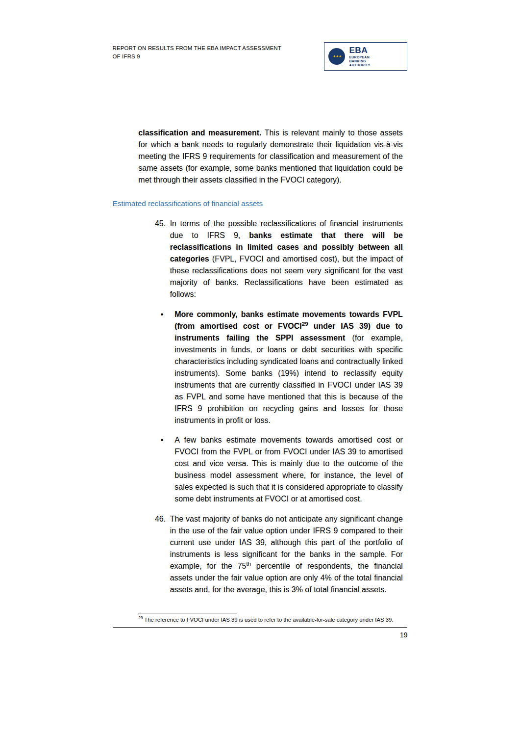REPORT ON RESULTS FROM THE EBA IMPACT ASSESSMENT OF IFRS 9
EBA
EUROPEAN
BANKING
AUTHORITY
classification and measurement. This is relevant mainly to those assets for which a bank needs to regularly demonstrate their liquidation vis-à-vis meeting the IFRS 9 requirements for classification and measurement of the same assets (for example, some banks mentioned that liquidation could be met through their assets classified in the FVOCI category).
Estimated reclassifications of financial assets
45.
In terms of the possible reclassifications of financial instruments due to IFRS 9, banks estimate that there will be reclassifications in limited cases and possibly between all categories (FVPL, FVOCI and amortised cost), but the impact of these reclassifications does not seem very significant for the vast majority of banks. Reclassifications have been estimated as follows:
More commonly, banks estimate movements towards FVPL (from amortised cost or FVOCI29 under IAS 39) due to instruments failing the SPPI assessment (for example, investments in funds, or loans or debt securities with specific characteristics including syndicated loans and contractually linked instruments). Some banks (19%) intend to reclassify equity instruments that are currently classified in FVOCI under IAS 39 as FVPL and some have mentioned that this is because of the IFRS 9 prohibition on recycling gains and losses for those instruments in profit or loss.
A few banks estimate movements towards amortised cost or FVOCI from the FVPL or from FVOCI under IAS 39 to amortised cost and vice versa. This is mainly due to the outcome of the business model assessment where, for instance, the level of sales expected is such that it is considered appropriate to classify some debt instruments at FVOCI or at amortised cost.
46.
The vast majority of banks do not anticipate any significant change in the use of the fair value option under IFRS 9 compared to their current use under IAS 39, although this part of the portfolio of instruments is less significant for the banks in the sample. For example, for the 75th percentile of respondents, the financial assets under the fair value option are only 4% of the total financial assets and, for the average, this is 3% of total financial assets.
29 The reference to FVOCI under IAS 39 is used to refer to the available-for-sale category under IAS 39.
19